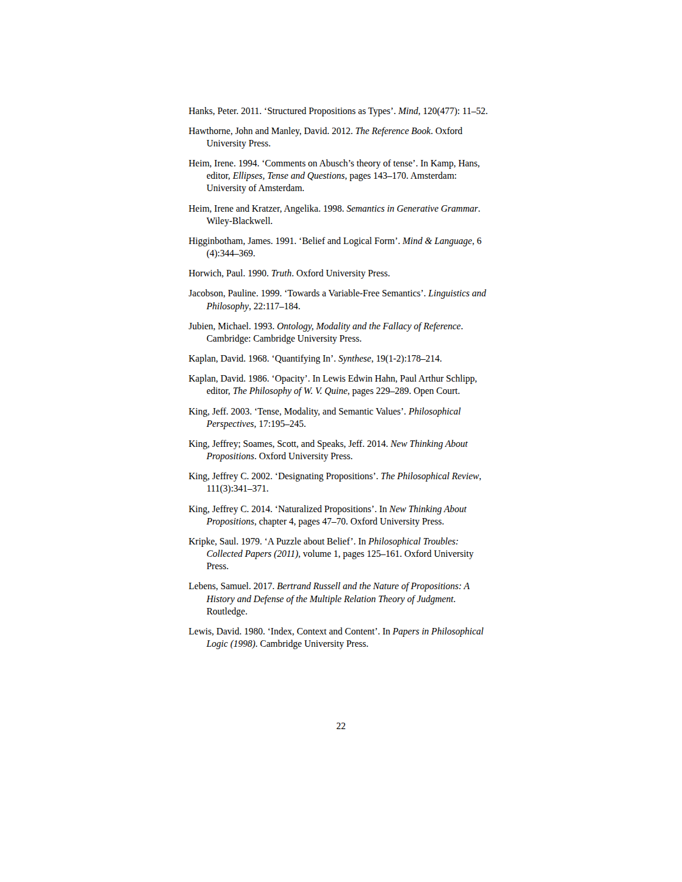Hanks, Peter. 2011. ‘Structured Propositions as Types’. Mind, 120(477): 11–52.
Hawthorne, John and Manley, David. 2012. The Reference Book. Oxford University Press.
Heim, Irene. 1994. ‘Comments on Abusch’s theory of tense’. In Kamp, Hans, editor, Ellipses, Tense and Questions, pages 143–170. Amsterdam: University of Amsterdam.
Heim, Irene and Kratzer, Angelika. 1998. Semantics in Generative Grammar. Wiley-Blackwell.
Higginbotham, James. 1991. ‘Belief and Logical Form’. Mind & Language, 6 (4):344–369.
Horwich, Paul. 1990. Truth. Oxford University Press.
Jacobson, Pauline. 1999. ‘Towards a Variable-Free Semantics’. Linguistics and Philosophy, 22:117–184.
Jubien, Michael. 1993. Ontology, Modality and the Fallacy of Reference. Cambridge: Cambridge University Press.
Kaplan, David. 1968. ‘Quantifying In’. Synthese, 19(1-2):178–214.
Kaplan, David. 1986. ‘Opacity’. In Lewis Edwin Hahn, Paul Arthur Schlipp, editor, The Philosophy of W. V. Quine, pages 229–289. Open Court.
King, Jeff. 2003. ‘Tense, Modality, and Semantic Values’. Philosophical Perspectives, 17:195–245.
King, Jeffrey; Soames, Scott, and Speaks, Jeff. 2014. New Thinking About Propositions. Oxford University Press.
King, Jeffrey C. 2002. ‘Designating Propositions’. The Philosophical Review, 111(3):341–371.
King, Jeffrey C. 2014. ‘Naturalized Propositions’. In New Thinking About Propositions, chapter 4, pages 47–70. Oxford University Press.
Kripke, Saul. 1979. ‘A Puzzle about Belief’. In Philosophical Troubles: Collected Papers (2011), volume 1, pages 125–161. Oxford University Press.
Lebens, Samuel. 2017. Bertrand Russell and the Nature of Propositions: A History and Defense of the Multiple Relation Theory of Judgment. Routledge.
Lewis, David. 1980. ‘Index, Context and Content’. In Papers in Philosophical Logic (1998). Cambridge University Press.
22